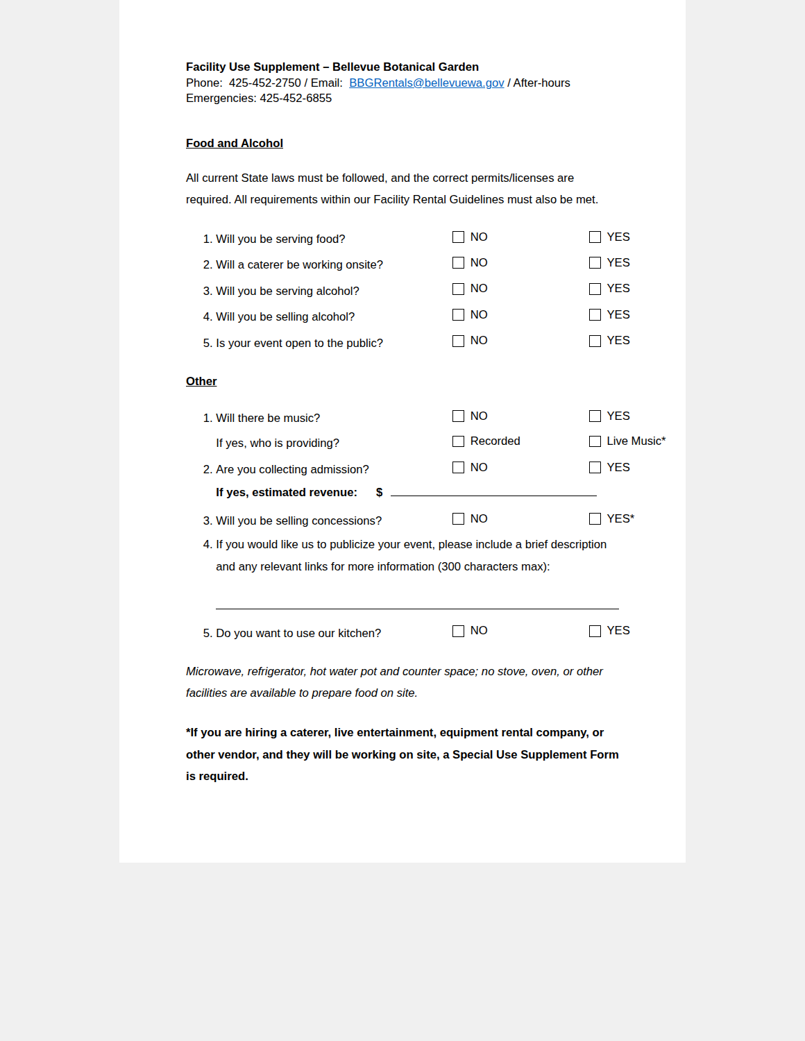Facility Use Supplement – Bellevue Botanical Garden
Phone: 425-452-2750 / Email: BBGRentals@bellevuewa.gov / After-hours Emergencies: 425-452-6855
Food and Alcohol
All current State laws must be followed, and the correct permits/licenses are required. All requirements within our Facility Rental Guidelines must also be met.
Will you be serving food? NO YES
Will a caterer be working onsite? NO YES
Will you be serving alcohol? NO YES
Will you be selling alcohol? NO YES
Is your event open to the public? NO YES
Other
Will there be music? NO YES
If yes, who is providing? Recorded Live Music*
Are you collecting admission? NO YES
If yes, estimated revenue: $
Will you be selling concessions? NO YES*
If you would like us to publicize your event, please include a brief description and any relevant links for more information (300 characters max):
Do you want to use our kitchen? NO YES
Microwave, refrigerator, hot water pot and counter space; no stove, oven, or other facilities are available to prepare food on site.
*If you are hiring a caterer, live entertainment, equipment rental company, or other vendor, and they will be working on site, a Special Use Supplement Form is required.